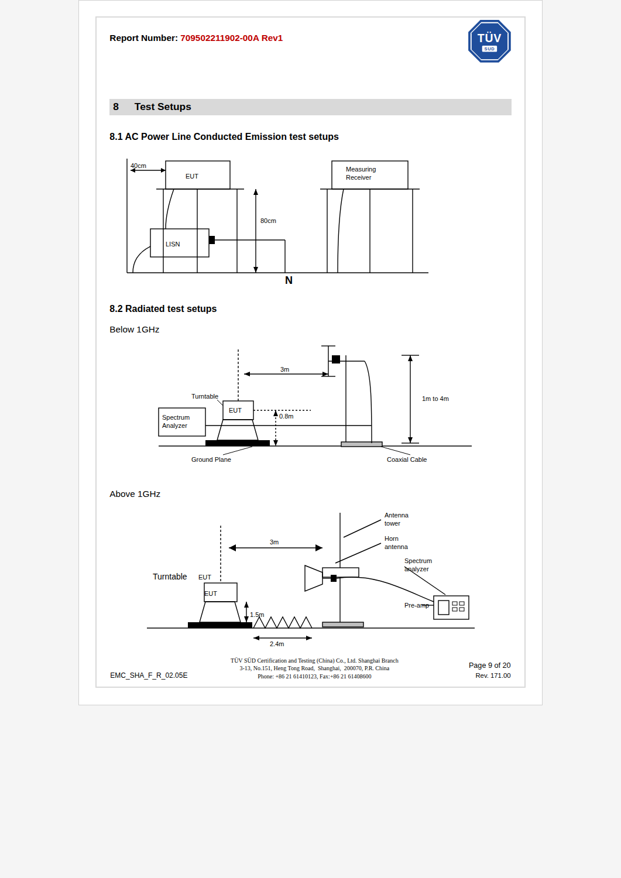Report Number: 709502211902-00A Rev1
TÜV SUD
8 Test Setups
8.1 AC Power Line Conducted Emission test setups
40cm EUT 80cm LISN Measuring Receiver N
8.2 Radiated test setups
Below 1GHz
3m 1m to 4m 0.8m Turntable EUT Spectrum Analyzer Ground Plane Coaxial Cable
Above 1GHz
3m 1.5m 2.4m EUT Turntable EUT Antenna tower Horn antenna Spectrum analyzer Pre-amp
| EMC_SHA_F_R_02.05E | TÜV SÜD Certification and Testing (China) Co., Ltd. Shanghai Branch 3-13, No.151, Heng Tong Road, Shanghai, 200070, P.R. China Phone: +86 21 61410123, Fax:+86 21 61408600 | Page 9 of 20 Rev. 171.00 |